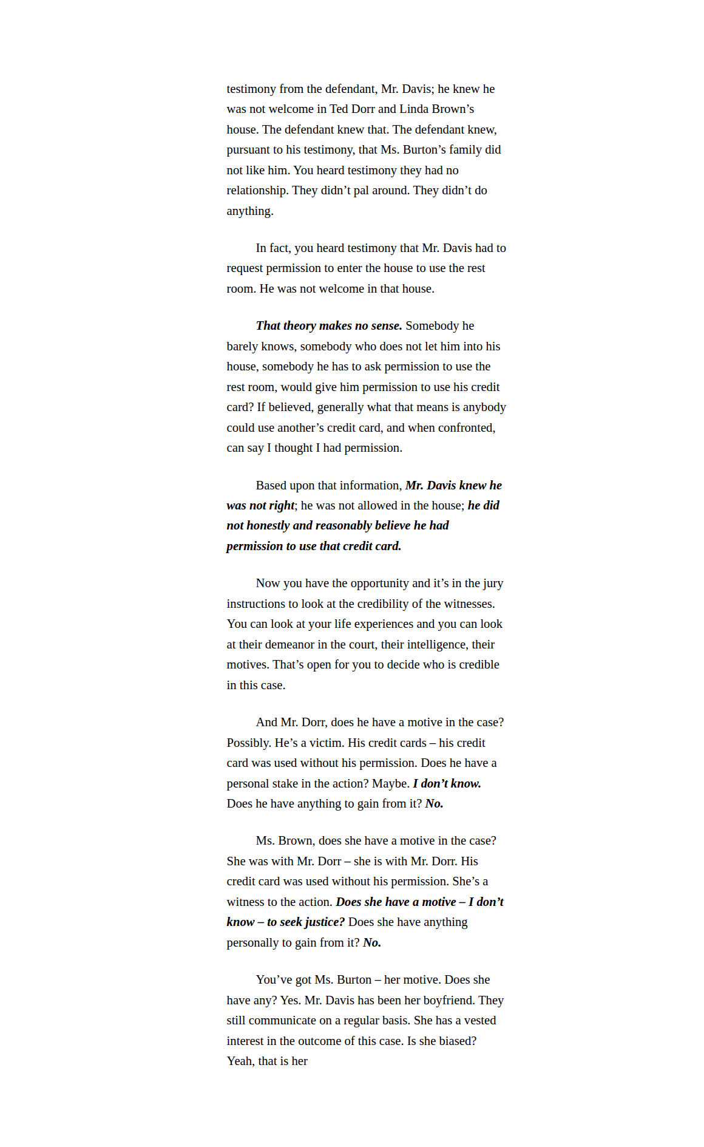testimony from the defendant, Mr. Davis; he knew he was not welcome in Ted Dorr and Linda Brown’s house. The defendant knew that. The defendant knew, pursuant to his testimony, that Ms. Burton’s family did not like him. You heard testimony they had no relationship. They didn’t pal around. They didn’t do anything.
In fact, you heard testimony that Mr. Davis had to request permission to enter the house to use the rest room. He was not welcome in that house.
That theory makes no sense. Somebody he barely knows, somebody who does not let him into his house, somebody he has to ask permission to use the rest room, would give him permission to use his credit card? If believed, generally what that means is anybody could use another’s credit card, and when confronted, can say I thought I had permission.
Based upon that information, Mr. Davis knew he was not right; he was not allowed in the house; he did not honestly and reasonably believe he had permission to use that credit card.
Now you have the opportunity and it’s in the jury instructions to look at the credibility of the witnesses. You can look at your life experiences and you can look at their demeanor in the court, their intelligence, their motives. That’s open for you to decide who is credible in this case.
And Mr. Dorr, does he have a motive in the case? Possibly. He’s a victim. His credit cards – his credit card was used without his permission. Does he have a personal stake in the action? Maybe. I don’t know. Does he have anything to gain from it? No.
Ms. Brown, does she have a motive in the case? She was with Mr. Dorr – she is with Mr. Dorr. His credit card was used without his permission. She’s a witness to the action. Does she have a motive – I don’t know – to seek justice? Does she have anything personally to gain from it? No.
You’ve got Ms. Burton – her motive. Does she have any? Yes. Mr. Davis has been her boyfriend. They still communicate on a regular basis. She has a vested interest in the outcome of this case. Is she biased? Yeah, that is her